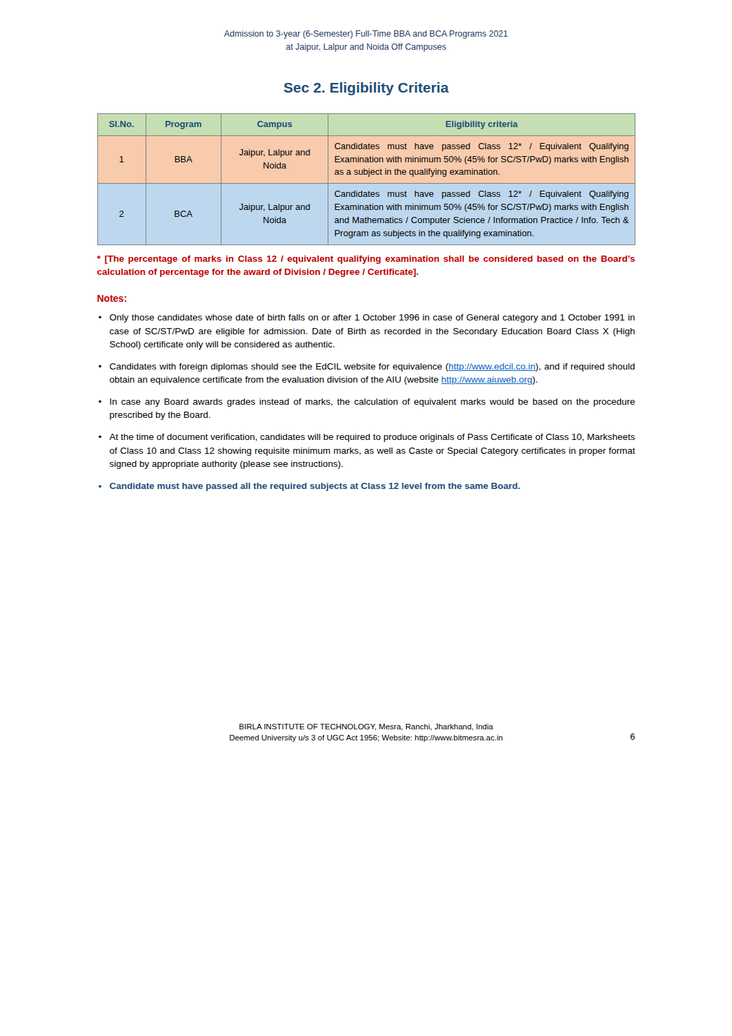Admission to 3-year (6-Semester) Full-Time BBA and BCA Programs 2021
at Jaipur, Lalpur and Noida Off Campuses
Sec 2. Eligibility Criteria
| Sl.No. | Program | Campus | Eligibility criteria |
| --- | --- | --- | --- |
| 1 | BBA | Jaipur, Lalpur and Noida | Candidates must have passed Class 12* / Equivalent Qualifying Examination with minimum 50% (45% for SC/ST/PwD) marks with English as a subject in the qualifying examination. |
| 2 | BCA | Jaipur, Lalpur and Noida | Candidates must have passed Class 12* / Equivalent Qualifying Examination with minimum 50% (45% for SC/ST/PwD) marks with English and Mathematics / Computer Science / Information Practice / Info. Tech & Program as subjects in the qualifying examination. |
* [The percentage of marks in Class 12 / equivalent qualifying examination shall be considered based on the Board’s calculation of percentage for the award of Division / Degree / Certificate].
Notes:
Only those candidates whose date of birth falls on or after 1 October 1996 in case of General category and 1 October 1991 in case of SC/ST/PwD are eligible for admission. Date of Birth as recorded in the Secondary Education Board Class X (High School) certificate only will be considered as authentic.
Candidates with foreign diplomas should see the EdCIL website for equivalence (http://www.edcil.co.in), and if required should obtain an equivalence certificate from the evaluation division of the AIU (website http://www.aiuweb.org).
In case any Board awards grades instead of marks, the calculation of equivalent marks would be based on the procedure prescribed by the Board.
At the time of document verification, candidates will be required to produce originals of Pass Certificate of Class 10, Marksheets of Class 10 and Class 12 showing requisite minimum marks, as well as Caste or Special Category certificates in proper format signed by appropriate authority (please see instructions).
Candidate must have passed all the required subjects at Class 12 level from the same Board.
BIRLA INSTITUTE OF TECHNOLOGY, Mesra, Ranchi, Jharkhand, India
Deemed University u/s 3 of UGC Act 1956; Website: http://www.bitmesra.ac.in
6